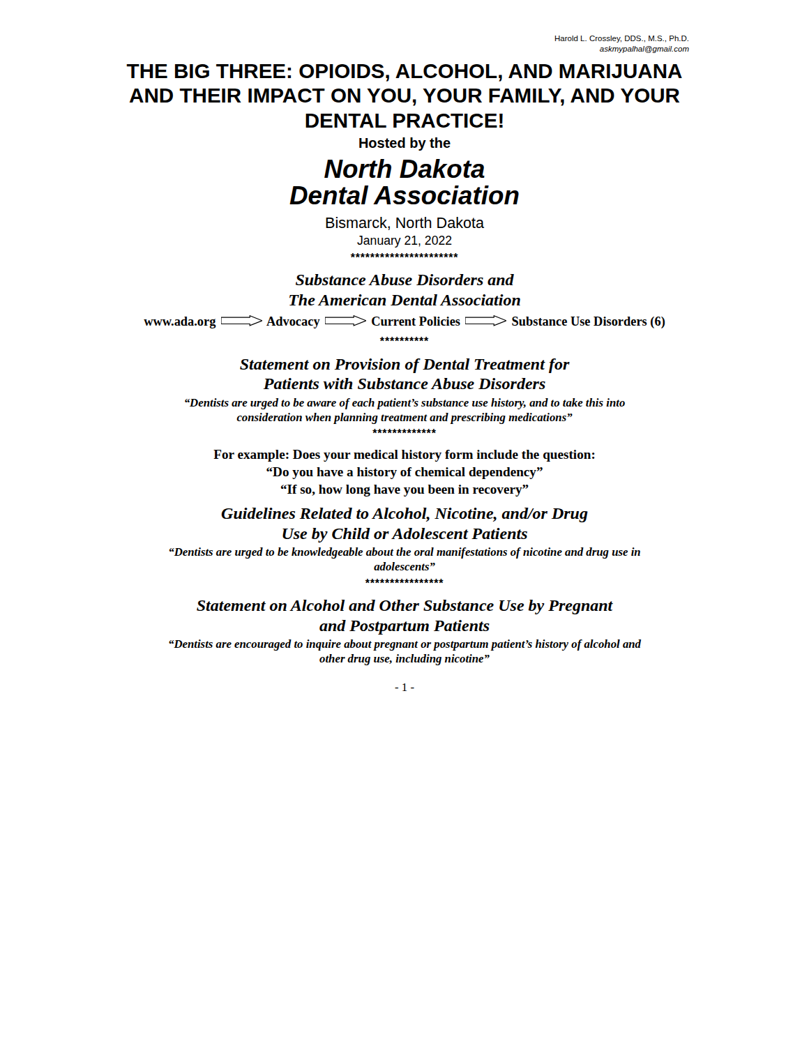Harold L. Crossley, DDS., M.S., Ph.D.
askmypalhal@gmail.com
The Big Three: Opioids, Alcohol, and Marijuana and Their Impact on You, Your Family, and Your Dental Practice!
Hosted by the
North Dakota
Dental Association
Bismarck, North Dakota
January 21, 2022
**********************
Substance Abuse Disorders and
The American Dental Association
www.ada.org Advocacy Current Policies Substance Use Disorders (6)
**********
Statement on Provision of Dental Treatment for
Patients with Substance Abuse Disorders
“Dentists are urged to be aware of each patient’s substance use history, and to take this into consideration when planning treatment and prescribing medications”
*************
For example: Does your medical history form include the question:
“Do you have a history of chemical dependency”
“If so, how long have you been in recovery”
Guidelines Related to Alcohol, Nicotine, and/or Drug
Use by Child or Adolescent Patients
“Dentists are urged to be knowledgeable about the oral manifestations of nicotine and drug use in adolescents”
****************
Statement on Alcohol and Other Substance Use by Pregnant
and Postpartum Patients
“Dentists are encouraged to inquire about pregnant or postpartum patient’s history of alcohol and other drug use, including nicotine”
- 1 -